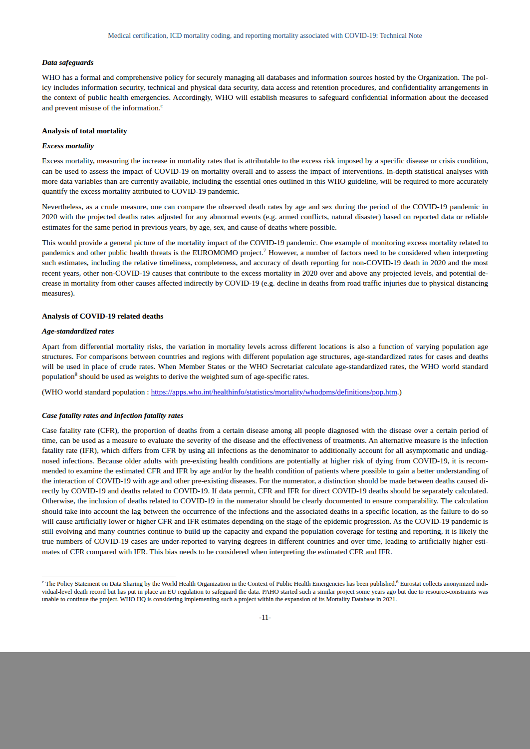Medical certification, ICD mortality coding, and reporting mortality associated with COVID-19: Technical Note
Data safeguards
WHO has a formal and comprehensive policy for securely managing all databases and information sources hosted by the Organization. The policy includes information security, technical and physical data security, data access and retention procedures, and confidentiality arrangements in the context of public health emergencies. Accordingly, WHO will establish measures to safeguard confidential information about the deceased and prevent misuse of the information.c
Analysis of total mortality
Excess mortality
Excess mortality, measuring the increase in mortality rates that is attributable to the excess risk imposed by a specific disease or crisis condition, can be used to assess the impact of COVID-19 on mortality overall and to assess the impact of interventions. In-depth statistical analyses with more data variables than are currently available, including the essential ones outlined in this WHO guideline, will be required to more accurately quantify the excess mortality attributed to COVID-19 pandemic.
Nevertheless, as a crude measure, one can compare the observed death rates by age and sex during the period of the COVID-19 pandemic in 2020 with the projected deaths rates adjusted for any abnormal events (e.g. armed conflicts, natural disaster) based on reported data or reliable estimates for the same period in previous years, by age, sex, and cause of deaths where possible.
This would provide a general picture of the mortality impact of the COVID-19 pandemic. One example of monitoring excess mortality related to pandemics and other public health threats is the EUROMOMO project.7 However, a number of factors need to be considered when interpreting such estimates, including the relative timeliness, completeness, and accuracy of death reporting for non-COVID-19 death in 2020 and the most recent years, other non-COVID-19 causes that contribute to the excess mortality in 2020 over and above any projected levels, and potential decrease in mortality from other causes affected indirectly by COVID-19 (e.g. decline in deaths from road traffic injuries due to physical distancing measures).
Analysis of COVID-19 related deaths
Age-standardized rates
Apart from differential mortality risks, the variation in mortality levels across different locations is also a function of varying population age structures. For comparisons between countries and regions with different population age structures, age-standardized rates for cases and deaths will be used in place of crude rates. When Member States or the WHO Secretariat calculate age-standardized rates, the WHO world standard population8 should be used as weights to derive the weighted sum of age-specific rates.
(WHO world standard population : https://apps.who.int/healthinfo/statistics/mortality/whodpms/definitions/pop.htm.)
Case fatality rates and infection fatality rates
Case fatality rate (CFR), the proportion of deaths from a certain disease among all people diagnosed with the disease over a certain period of time, can be used as a measure to evaluate the severity of the disease and the effectiveness of treatments. An alternative measure is the infection fatality rate (IFR), which differs from CFR by using all infections as the denominator to additionally account for all asymptomatic and undiagnosed infections. Because older adults with pre-existing health conditions are potentially at higher risk of dying from COVID-19, it is recommended to examine the estimated CFR and IFR by age and/or by the health condition of patients where possible to gain a better understanding of the interaction of COVID-19 with age and other pre-existing diseases. For the numerator, a distinction should be made between deaths caused directly by COVID-19 and deaths related to COVID-19. If data permit, CFR and IFR for direct COVID-19 deaths should be separately calculated. Otherwise, the inclusion of deaths related to COVID-19 in the numerator should be clearly documented to ensure comparability. The calculation should take into account the lag between the occurrence of the infections and the associated deaths in a specific location, as the failure to do so will cause artificially lower or higher CFR and IFR estimates depending on the stage of the epidemic progression. As the COVID-19 pandemic is still evolving and many countries continue to build up the capacity and expand the population coverage for testing and reporting, it is likely the true numbers of COVID-19 cases are under-reported to varying degrees in different countries and over time, leading to artificially higher estimates of CFR compared with IFR. This bias needs to be considered when interpreting the estimated CFR and IFR.
c The Policy Statement on Data Sharing by the World Health Organization in the Context of Public Health Emergencies has been published.6 Eurostat collects anonymized individual-level death record but has put in place an EU regulation to safeguard the data. PAHO started such a similar project some years ago but due to resource-constraints was unable to continue the project. WHO HQ is considering implementing such a project within the expansion of its Mortality Database in 2021.
-11-